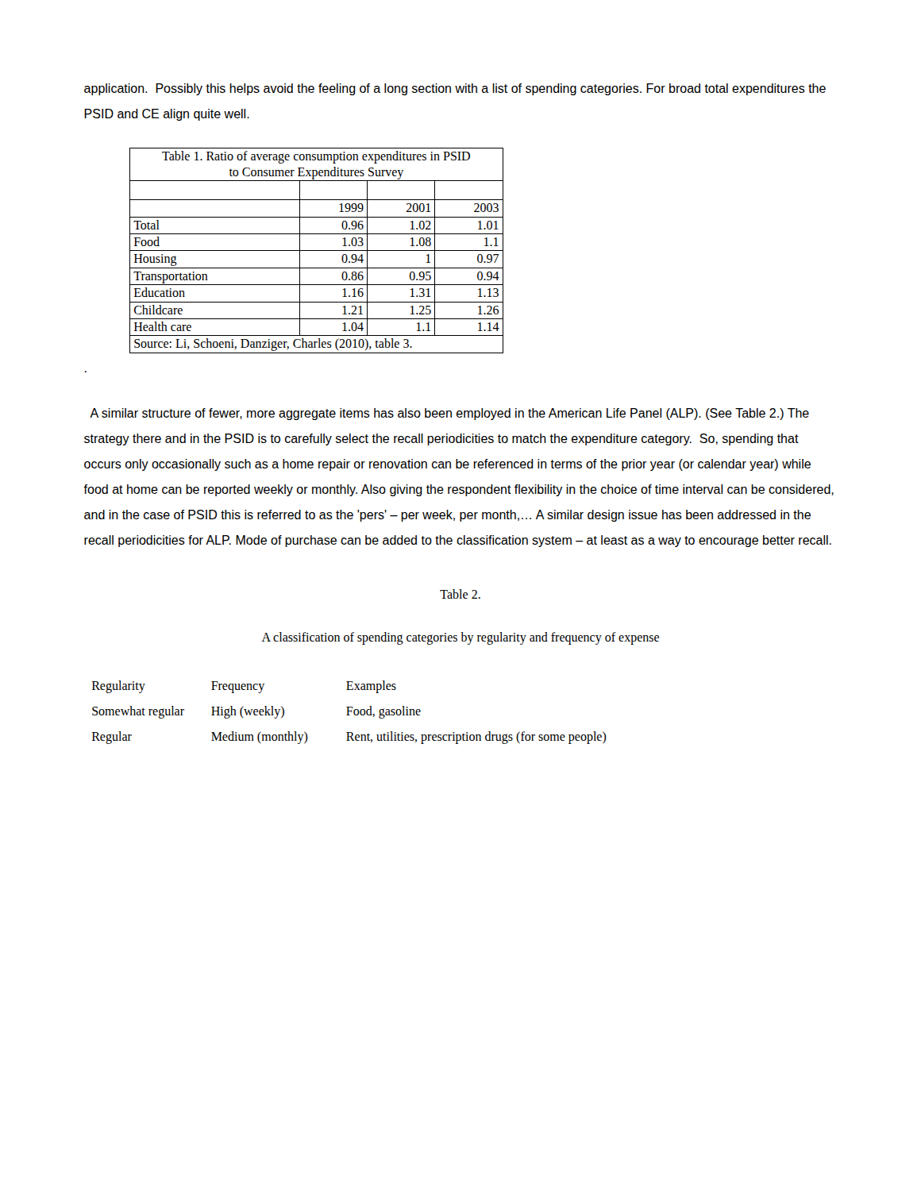application. Possibly this helps avoid the feeling of a long section with a list of spending categories. For broad total expenditures the PSID and CE align quite well.
| Table 1. Ratio of average consumption expenditures in PSID |
| to Consumer Expenditures Survey |
| | 1999 | 2001 | 2003 |
| Total | 0.96 | 1.02 | 1.01 |
| Food | 1.03 | 1.08 | 1.1 |
| Housing | 0.94 | 1 | 0.97 |
| Transportation | 0.86 | 0.95 | 0.94 |
| Education | 1.16 | 1.31 | 1.13 |
| Childcare | 1.21 | 1.25 | 1.26 |
| Health care | 1.04 | 1.1 | 1.14 |
| Source: Li, Schoeni, Danziger, Charles (2010), table 3. |
.
A similar structure of fewer, more aggregate items has also been employed in the American Life Panel (ALP). (See Table 2.) The strategy there and in the PSID is to carefully select the recall periodicities to match the expenditure category. So, spending that occurs only occasionally such as a home repair or renovation can be referenced in terms of the prior year (or calendar year) while food at home can be reported weekly or monthly. Also giving the respondent flexibility in the choice of time interval can be considered, and in the case of PSID this is referred to as the 'pers' – per week, per month,… A similar design issue has been addressed in the recall periodicities for ALP. Mode of purchase can be added to the classification system – at least as a way to encourage better recall.
Table 2.
A classification of spending categories by regularity and frequency of expense
| Regularity | Frequency | Examples |
| Somewhat regular | High (weekly) | Food, gasoline |
| Regular | Medium (monthly) | Rent, utilities, prescription drugs (for some people) |